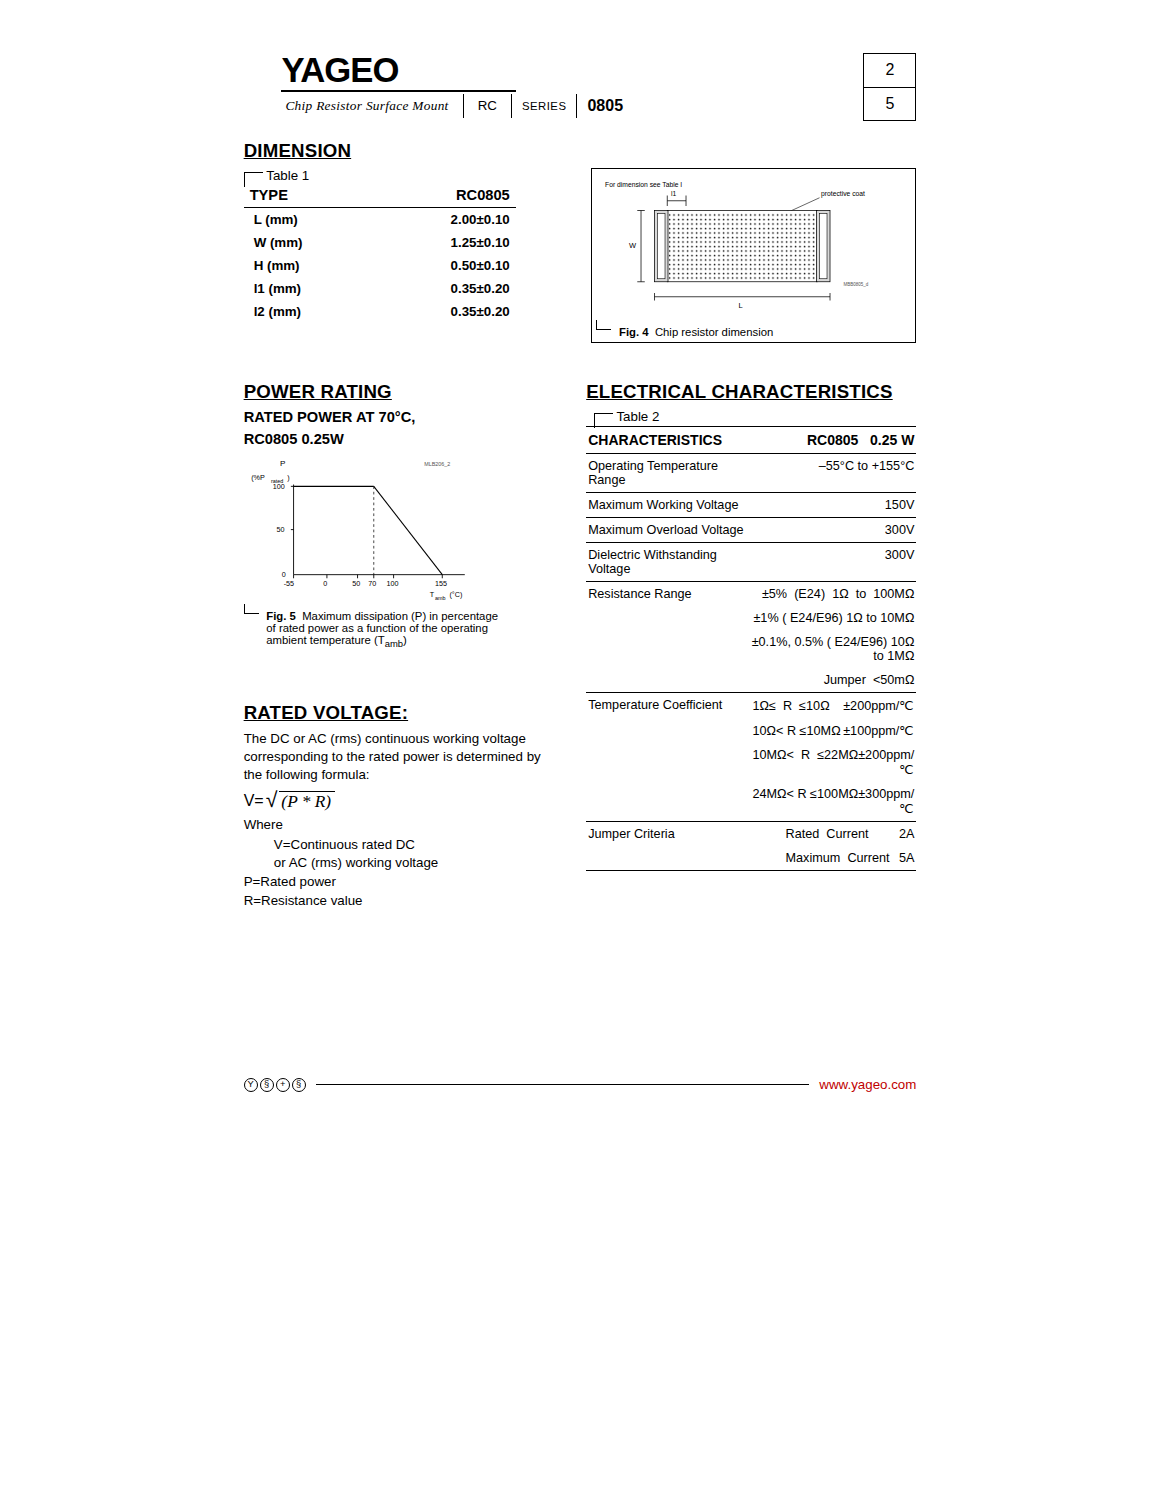2
5
YAGEO
Chip Resistor Surface Mount
RC
SERIES
0805
DIMENSION
Table 1
| TYPE | RC0805 |
| --- | --- |
| L (mm) | 2.00±0.10 |
| W (mm) | 1.25±0.10 |
| H (mm) | 0.50±0.10 |
| l1 (mm) | 0.35±0.20 |
| l2 (mm) | 0.35±0.20 |
For dimension see Table I l1 protective coat W L MBB0805_d
Fig. 4 Chip resistor dimension
POWER RATING
RATED POWER AT 70°C,
RC0805 0.25W
P (%P rated ) MLB206_2 100 50 0 -55 0 50 70 100 155 T amb (°C)
Fig. 5 Maximum dissipation (P) in percentage of rated power as a function of the operating ambient temperature (Tamb)
RATED VOLTAGE:
The DC or AC (rms) continuous working voltage corresponding to the rated power is determined by the following formula:
V= √(P * R)
Where
V=Continuous rated DC
or AC (rms) working voltage
P=Rated power
R=Resistance value
ELECTRICAL CHARACTERISTICS
Table 2
| CHARACTERISTICS | RC0805 0.25 W |
| --- | --- |
| Operating Temperature Range | –55°C to +155°C |
| Maximum Working Voltage | 150V |
| Maximum Overload Voltage | 300V |
| Dielectric Withstanding Voltage | 300V |
| Resistance Range | ±5% (E24) 1Ω to 100MΩ |
| | ±1% ( E24/E96) 1Ω to 10MΩ |
| | ±0.1%, 0.5% ( E24/E96) 10Ω to 1MΩ |
| | Jumper <50mΩ |
| Temperature Coefficient | 1Ω≤ R ≤10Ω ±200ppm/℃ |
| | 10Ω< R ≤10MΩ ±100ppm/℃ |
| | 10MΩ< R ≤22MΩ ±200ppm/℃ |
| | 24MΩ< R ≤100MΩ ±300ppm/℃ |
| Jumper Criteria | Rated Current 2A |
| | Maximum Current 5A |
Y § + §
www.yageo.com